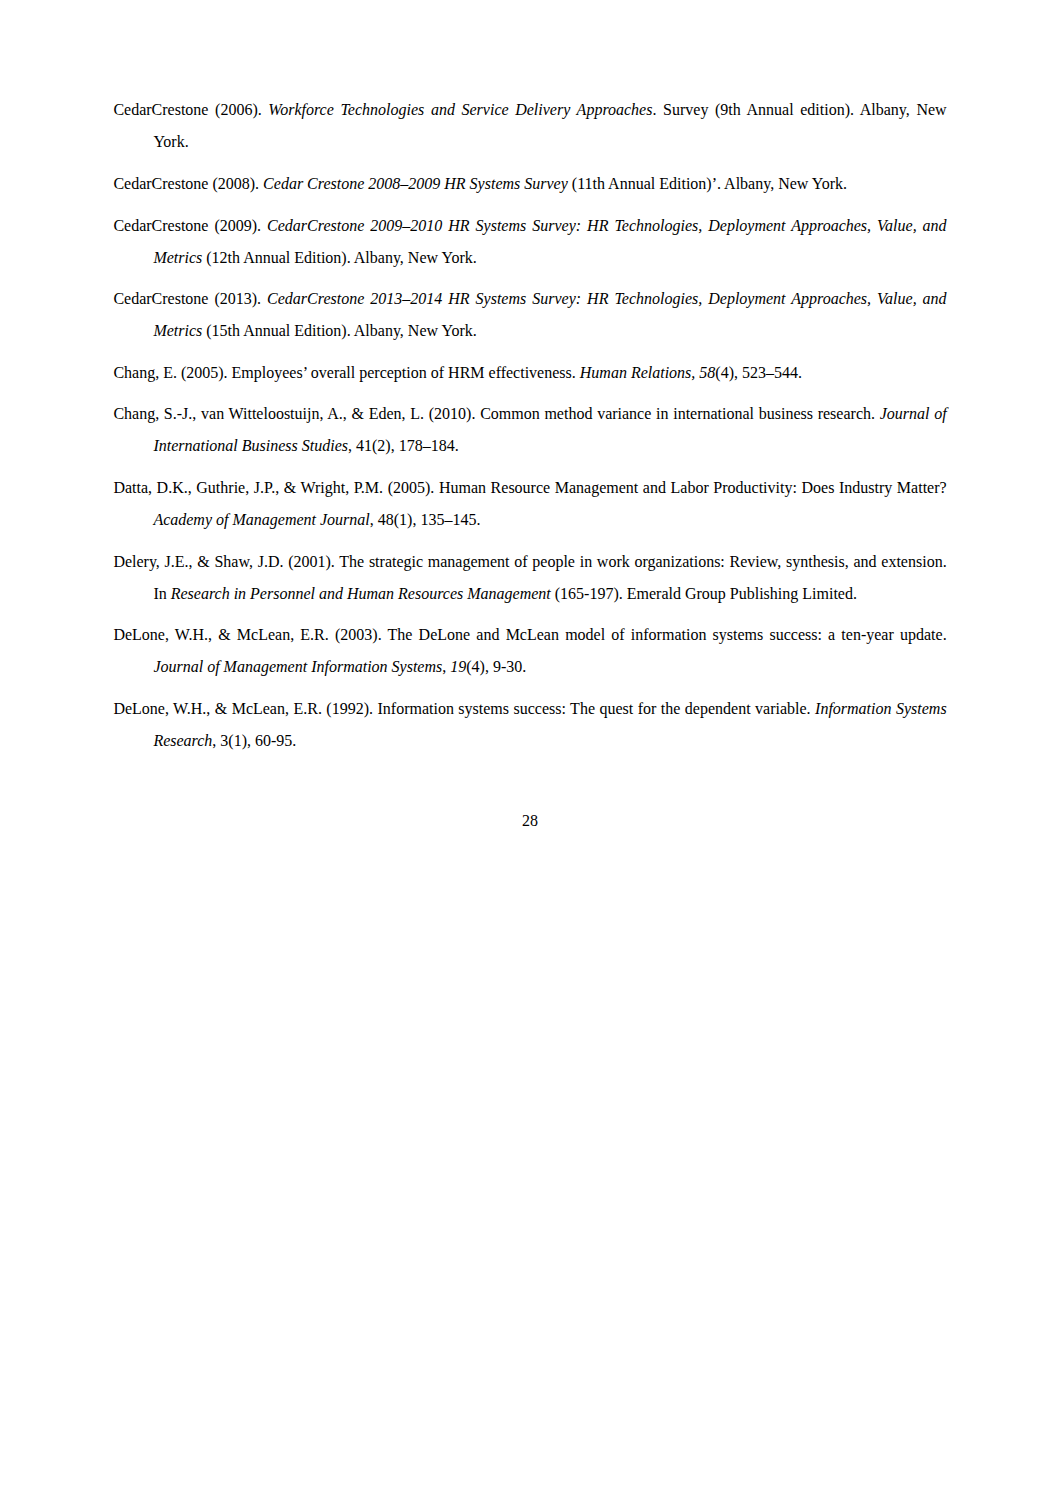CedarCrestone (2006). Workforce Technologies and Service Delivery Approaches. Survey (9th Annual edition). Albany, New York.
CedarCrestone (2008). Cedar Crestone 2008–2009 HR Systems Survey (11th Annual Edition)’. Albany, New York.
CedarCrestone (2009). CedarCrestone 2009–2010 HR Systems Survey: HR Technologies, Deployment Approaches, Value, and Metrics (12th Annual Edition). Albany, New York.
CedarCrestone (2013). CedarCrestone 2013–2014 HR Systems Survey: HR Technologies, Deployment Approaches, Value, and Metrics (15th Annual Edition). Albany, New York.
Chang, E. (2005). Employees’ overall perception of HRM effectiveness. Human Relations, 58(4), 523–544.
Chang, S.-J., van Witteloostuijn, A., & Eden, L. (2010). Common method variance in international business research. Journal of International Business Studies, 41(2), 178–184.
Datta, D.K., Guthrie, J.P., & Wright, P.M. (2005). Human Resource Management and Labor Productivity: Does Industry Matter? Academy of Management Journal, 48(1), 135–145.
Delery, J.E., & Shaw, J.D. (2001). The strategic management of people in work organizations: Review, synthesis, and extension. In Research in Personnel and Human Resources Management (165-197). Emerald Group Publishing Limited.
DeLone, W.H., & McLean, E.R. (2003). The DeLone and McLean model of information systems success: a ten-year update. Journal of Management Information Systems, 19(4), 9-30.
DeLone, W.H., & McLean, E.R. (1992). Information systems success: The quest for the dependent variable. Information Systems Research, 3(1), 60-95.
28